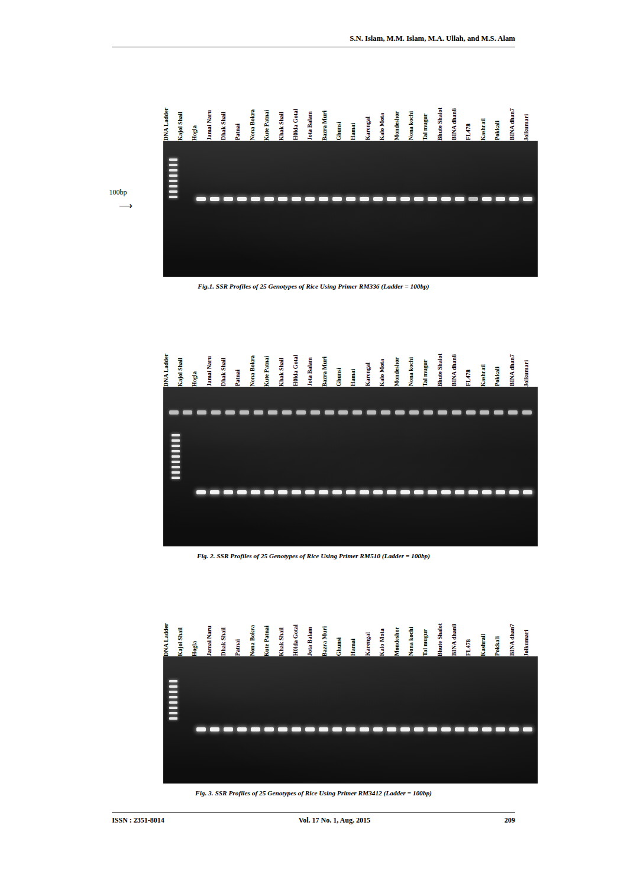S.N. Islam, M.M. Islam, M.A. Ullah, and M.S. Alam
DNA Ladder Kajol Shail Hogla Jamai Naru Dhak Shail Patnai Nona Bokra Kute Patnai Khak Shail H0lda Gotal Jota Balam Bazra Muri Ghunsi Hamai Karengal Kalo Mota Mondeshor Nona kochi Tal mugur Bhute Shalot BINA dhan8 FL478 Kashrail Pokkali BINA dhan7 Jolkumari
100bp
⟶
Fig.1. SSR Profiles of 25 Genotypes of Rice Using Primer RM336 (Ladder = 100bp)
DNA Ladder Kajol Shail Hogla Jamai Naru Dhak Shail Patnai Nona Bokra Kute Patnai Khak Shail H0lda Gotal Jota Balam Bazra Muri Ghunsi Hamai Karengal Kalo Mota Mondeshor Nona kochi Tal mugur Bhute Shalot BINA dhan8 FL478 Kashrail Pokkali BINA dhan7 Jolkumari
Fig. 2. SSR Profiles of 25 Genotypes of Rice Using Primer RM510 (Ladder = 100bp)
DNA Ladder Kajol Shail Hogla Jamai Naru Dhak Shail Patnai Nona Bokra Kute Patnai Khak Shail H0lda Gotal Jota Balam Bazra Muri Ghunsi Hamai Karengal Kalo Mota Mondeshor Nona kochi Tal mugur Bhute Shalot BINA dhan8 FL478 Kashrail Pokkali BINA dhan7 Jolkumari
Fig. 3. SSR Profiles of 25 Genotypes of Rice Using Primer RM3412 (Ladder = 100bp)
ISSN : 2351-8014
Vol. 17 No. 1, Aug. 2015
209